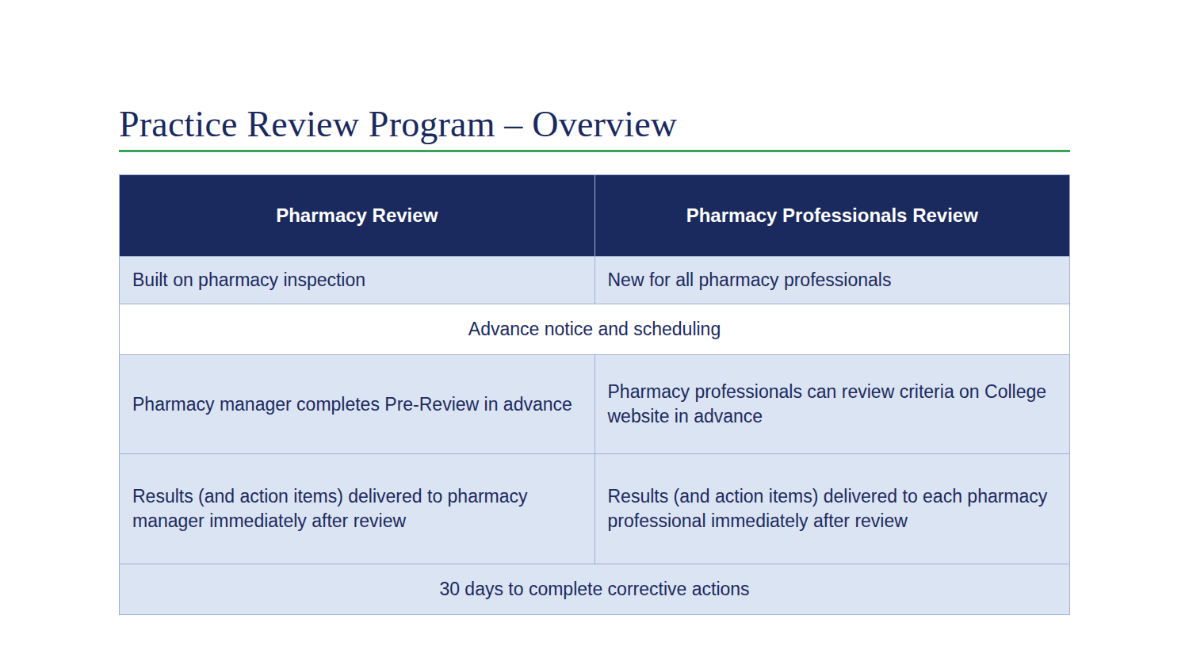Practice Review Program – Overview
| Pharmacy Review | Pharmacy Professionals Review |
| --- | --- |
| Built on pharmacy inspection | New for all pharmacy professionals |
| Advance notice and scheduling |
| Pharmacy manager completes Pre-Review in advance | Pharmacy professionals can review criteria on College website in advance |
| Results (and action items) delivered to pharmacy manager immediately after review | Results (and action items) delivered to each pharmacy professional immediately after review |
| 30 days to complete corrective actions |